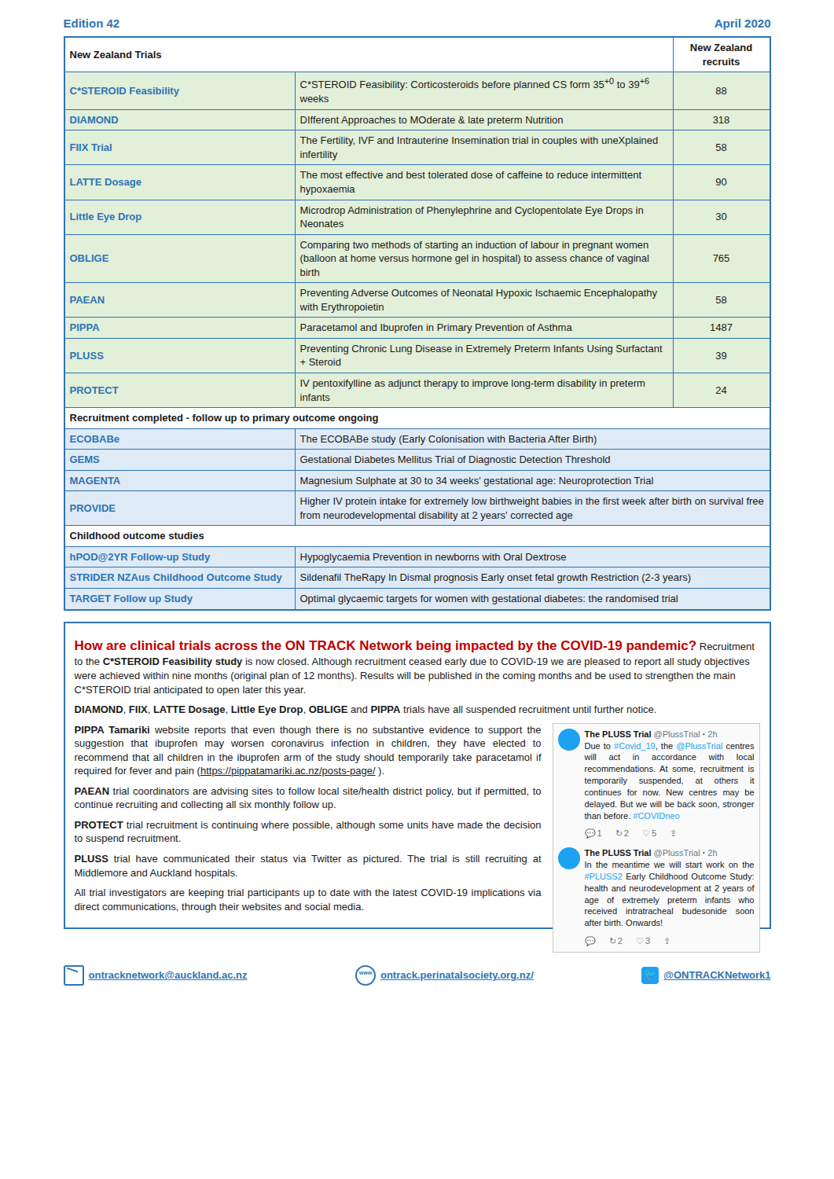Edition 42 April 2020
| New Zealand Trials | New Zealand recruits |
| --- | --- |
| C*STEROID Feasibility | C*STEROID Feasibility: Corticosteroids before planned CS form 35 +0 to 39 +6 weeks | 88 |
| DIAMOND | DIfferent Approaches to MOderate & late preterm Nutrition | 318 |
| FIIX Trial | The Fertility, IVF and Intrauterine Insemination trial in couples with uneXplained infertility | 58 |
| LATTE Dosage | The most effective and best tolerated dose of caffeine to reduce intermittent hypoxaemia | 90 |
| Little Eye Drop | Microdrop Administration of Phenylephrine and Cyclopentolate Eye Drops in Neonates | 30 |
| OBLIGE | Comparing two methods of starting an induction of labour in pregnant women (balloon at home versus hormone gel in hospital) to assess chance of vaginal birth | 765 |
| PAEAN | Preventing Adverse Outcomes of Neonatal Hypoxic Ischaemic Encephalopathy with Erythropoietin | 58 |
| PIPPA | Paracetamol and Ibuprofen in Primary Prevention of Asthma | 1487 |
| PLUSS | Preventing Chronic Lung Disease in Extremely Preterm Infants Using Surfactant + Steroid | 39 |
| PROTECT | IV pentoxifylline as adjunct therapy to improve long-term disability in preterm infants | 24 |
| Recruitment completed - follow up to primary outcome ongoing |
| ECOBABe | The ECOBABe study (Early Colonisation with Bacteria After Birth) |
| GEMS | Gestational Diabetes Mellitus Trial of Diagnostic Detection Threshold |
| MAGENTA | Magnesium Sulphate at 30 to 34 weeks' gestational age: Neuroprotection Trial |
| PROVIDE | Higher IV protein intake for extremely low birthweight babies in the first week after birth on survival free from neurodevelopmental disability at 2 years' corrected age |
| Childhood outcome studies |
| hPOD@2YR Follow-up Study | Hypoglycaemia Prevention in newborns with Oral Dextrose |
| STRIDER NZAus Childhood Outcome Study | Sildenafil TheRapy In Dismal prognosis Early onset fetal growth Restriction (2-3 years) |
| TARGET Follow up Study | Optimal glycaemic targets for women with gestational diabetes: the randomised trial |
How are clinical trials across the ON TRACK Network being impacted by the COVID-19 pandemic?
Recruitment to the C*STEROID Feasibility study is now closed. Although recruitment ceased early due to COVID-19 we are pleased to report all study objectives were achieved within nine months (original plan of 12 months). Results will be published in the coming months and be used to strengthen the main C*STEROID trial anticipated to open later this year.
DIAMOND, FIIX, LATTE Dosage, Little Eye Drop, OBLIGE and PIPPA trials have all suspended recruitment until further notice.
The PLUSS Trial @PlussTrial · 2h
Due to #Covid_19, the @PlussTrial centres will act in accordance with local recommendations. At some, recruitment is temporarily suspended, at others it continues for now. New centres may be delayed. But we will be back soon, stronger than before. #COVIDneo
💬1 ↻2 ♡5 ⇪
The PLUSS Trial @PlussTrial · 2h
In the meantime we will start work on the #PLUSS2 Early Childhood Outcome Study: health and neurodevelopment at 2 years of age of extremely preterm infants who received intratracheal budesonide soon after birth. Onwards!
💬 ↻2 ♡3 ⇪
PIPPA Tamariki website reports that even though there is no substantive evidence to support the suggestion that ibuprofen may worsen coronavirus infection in children, they have elected to recommend that all children in the ibuprofen arm of the study should temporarily take paracetamol if required for fever and pain (https://pippatamariki.ac.nz/posts-page/ ).
PAEAN trial coordinators are advising sites to follow local site/health district policy, but if permitted, to continue recruiting and collecting all six monthly follow up.
PROTECT trial recruitment is continuing where possible, although some units have made the decision to suspend recruitment.
PLUSS trial have communicated their status via Twitter as pictured. The trial is still recruiting at Middlemore and Auckland hospitals.
All trial investigators are keeping trial participants up to date with the latest COVID-19 implications via direct communications, through their websites and social media.
ontracknetwork@auckland.ac.nz
ontrack.perinatalsociety.org.nz/
@ONTRACKNetwork1